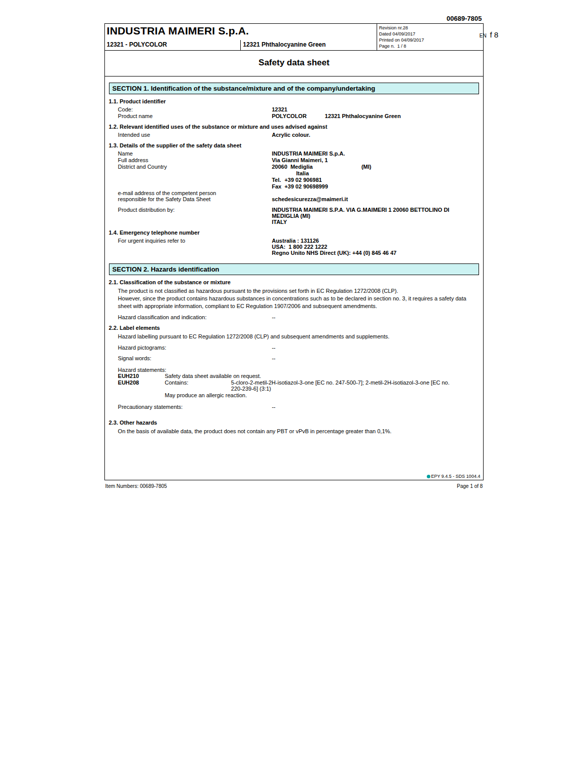00689-7805
EN f 8
| INDUSTRIA MAIMERI S.p.A. | Revision nr.28 Dated 04/09/2017 Printed on 04/09/2017 Page n. 1 / 8 |
| 12321 - POLYCOLOR | 12321 Phthalocyanine Green |
Safety data sheet
SECTION 1. Identification of the substance/mixture and of the company/undertaking
1.1. Product identifier
| Code: | 12321 | |
| Product name | POLYCOLOR | 12321 Phthalocyanine Green |
1.2. Relevant identified uses of the substance or mixture and uses advised against
| Intended use | Acrylic colour. |
1.3. Details of the supplier of the safety data sheet
| Name | INDUSTRIA MAIMERI S.p.A. |
| Full address | Via Gianni Maimeri, 1 |
| District and Country | 20060 Mediglia | (MI) |
| | Italia | |
| | Tel. | +39 02 906981 |
| | Fax | +39 02 90698999 |
| e-mail address of the competent person responsible for the Safety Data Sheet | schedesicurezza@maimeri.it |
| Product distribution by: | INDUSTRIA MAIMERI S.P.A. VIA G.MAIMERI 1 20060 BETTOLINO DI MEDIGLIA (MI) ITALY |
1.4. Emergency telephone number
| For urgent inquiries refer to | Australia : 131126 USA: 1 800 222 1222 Regno Unito NHS Direct (UK): +44 (0) 845 46 47 |
SECTION 2. Hazards identification
2.1. Classification of the substance or mixture
The product is not classified as hazardous pursuant to the provisions set forth in EC Regulation 1272/2008 (CLP).
However, since the product contains hazardous substances in concentrations such as to be declared in section no. 3, it requires a safety data sheet with appropriate information, compliant to EC Regulation 1907/2006 and subsequent amendments.
| Hazard classification and indication: | -- |
2.2. Label elements
Hazard labelling pursuant to EC Regulation 1272/2008 (CLP) and subsequent amendments and supplements.
| Hazard pictograms: | -- |
| Signal words: | -- |
Hazard statements:
| EUH210 | Safety data sheet available on request. |
| EUH208 | Contains: | 5-cloro-2-metil-2H-isotiazol-3-one [EC no. 247-500-7]; 2-metil-2H-isotiazol-3-one [EC no. 220-239-6] (3:1) |
| | May produce an allergic reaction. |
| Precautionary statements: | -- |
2.3. Other hazards
On the basis of available data, the product does not contain any PBT or vPvB in percentage greater than 0,1%.
EPY 9.4.5 - SDS 1004.4
Item Numbers: 00689-7805
Page 1 of 8